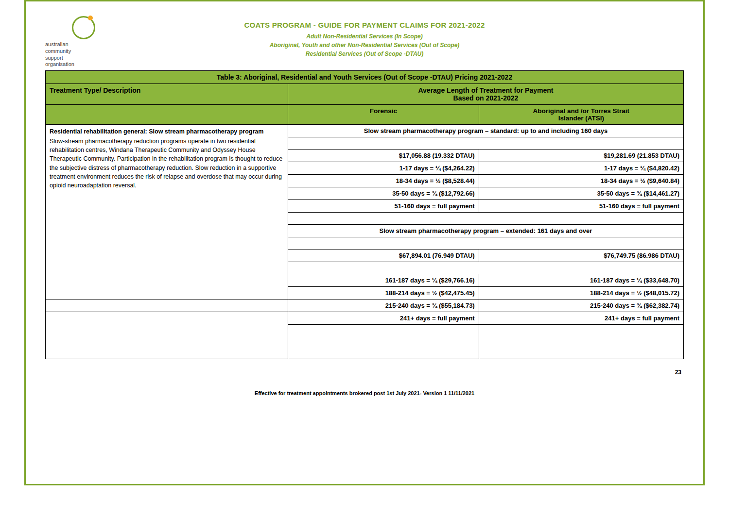australian
community
support
organisation
COATS PROGRAM - GUIDE FOR PAYMENT CLAIMS FOR 2021-2022
Adult Non-Residential Services (In Scope)
Aboriginal, Youth and other Non-Residential Services (Out of Scope)
Residential Services (Out of Scope -DTAU)
| Table 3: Aboriginal, Residential and Youth Services (Out of Scope -DTAU) Pricing 2021-2022 |
| --- |
| Treatment Type/ Description | Average Length of Treatment for Payment Based on 2021-2022 |
| | Forensic | Aboriginal and /or Torres Strait Islander (ATSI) |
| Residential rehabilitation general: Slow stream pharmacotherapy program Slow-stream pharmacotherapy reduction programs operate in two residential rehabilitation centres, Windana Therapeutic Community and Odyssey House Therapeutic Community. Participation in the rehabilitation program is thought to reduce the subjective distress of pharmacotherapy reduction. Slow reduction in a supportive treatment environment reduces the risk of relapse and overdose that may occur during opioid neuroadaptation reversal. | Slow stream pharmacotherapy program – standard: up to and including 160 days |
| $17,056.88 (19.332 DTAU) | $19,281.69 (21.853 DTAU) |
| 1-17 days = ¼ ($4,264.22) | 1-17 days = ¼ ($4,820.42) |
| 18-34 days = ½ ($8,528.44) | 18-34 days = ½ ($9,640.84) |
| 35-50 days = ¾ ($12,792.66) | 35-50 days = ¾ ($14,461.27) |
| 51-160 days = full payment | 51-160 days = full payment |
| Slow stream pharmacotherapy program – extended: 161 days and over |
| $67,894.01 (76.949 DTAU) | $76,749.75 (86.986 DTAU) |
| 161-187 days = ¼ ($29,766.16) | 161-187 days = ¼ ($33,648.70) |
| 188-214 days = ½ ($42,475.45) | 188-214 days = ½ ($48,015.72) |
| | 215-240 days = ¾ ($55,184.73) | 215-240 days = ¾ ($62,382.74) |
| | 241+ days = full payment | 241+ days = full payment |
23
Effective for treatment appointments brokered post 1st July 2021- Version 1 11/11/2021